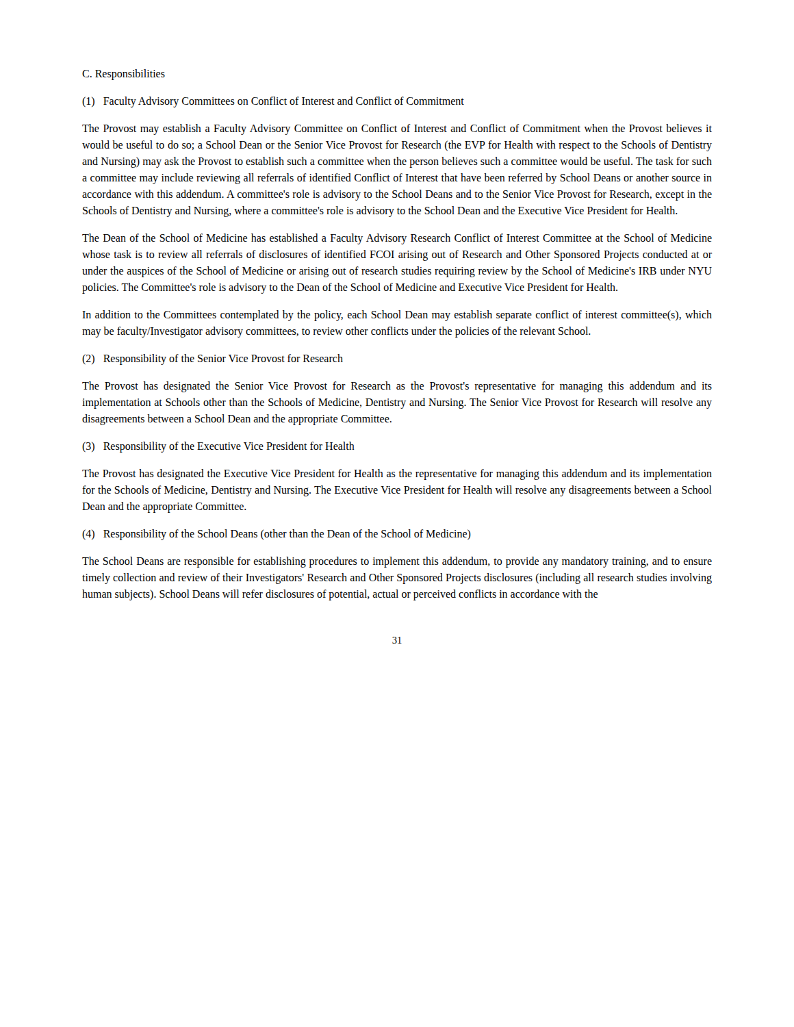C. Responsibilities
(1) Faculty Advisory Committees on Conflict of Interest and Conflict of Commitment
The Provost may establish a Faculty Advisory Committee on Conflict of Interest and Conflict of Commitment when the Provost believes it would be useful to do so; a School Dean or the Senior Vice Provost for Research (the EVP for Health with respect to the Schools of Dentistry and Nursing) may ask the Provost to establish such a committee when the person believes such a committee would be useful. The task for such a committee may include reviewing all referrals of identified Conflict of Interest that have been referred by School Deans or another source in accordance with this addendum. A committee's role is advisory to the School Deans and to the Senior Vice Provost for Research, except in the Schools of Dentistry and Nursing, where a committee's role is advisory to the School Dean and the Executive Vice President for Health.
The Dean of the School of Medicine has established a Faculty Advisory Research Conflict of Interest Committee at the School of Medicine whose task is to review all referrals of disclosures of identified FCOI arising out of Research and Other Sponsored Projects conducted at or under the auspices of the School of Medicine or arising out of research studies requiring review by the School of Medicine's IRB under NYU policies. The Committee's role is advisory to the Dean of the School of Medicine and Executive Vice President for Health.
In addition to the Committees contemplated by the policy, each School Dean may establish separate conflict of interest committee(s), which may be faculty/Investigator advisory committees, to review other conflicts under the policies of the relevant School.
(2) Responsibility of the Senior Vice Provost for Research
The Provost has designated the Senior Vice Provost for Research as the Provost's representative for managing this addendum and its implementation at Schools other than the Schools of Medicine, Dentistry and Nursing. The Senior Vice Provost for Research will resolve any disagreements between a School Dean and the appropriate Committee.
(3) Responsibility of the Executive Vice President for Health
The Provost has designated the Executive Vice President for Health as the representative for managing this addendum and its implementation for the Schools of Medicine, Dentistry and Nursing. The Executive Vice President for Health will resolve any disagreements between a School Dean and the appropriate Committee.
(4) Responsibility of the School Deans (other than the Dean of the School of Medicine)
The School Deans are responsible for establishing procedures to implement this addendum, to provide any mandatory training, and to ensure timely collection and review of their Investigators' Research and Other Sponsored Projects disclosures (including all research studies involving human subjects). School Deans will refer disclosures of potential, actual or perceived conflicts in accordance with the
31